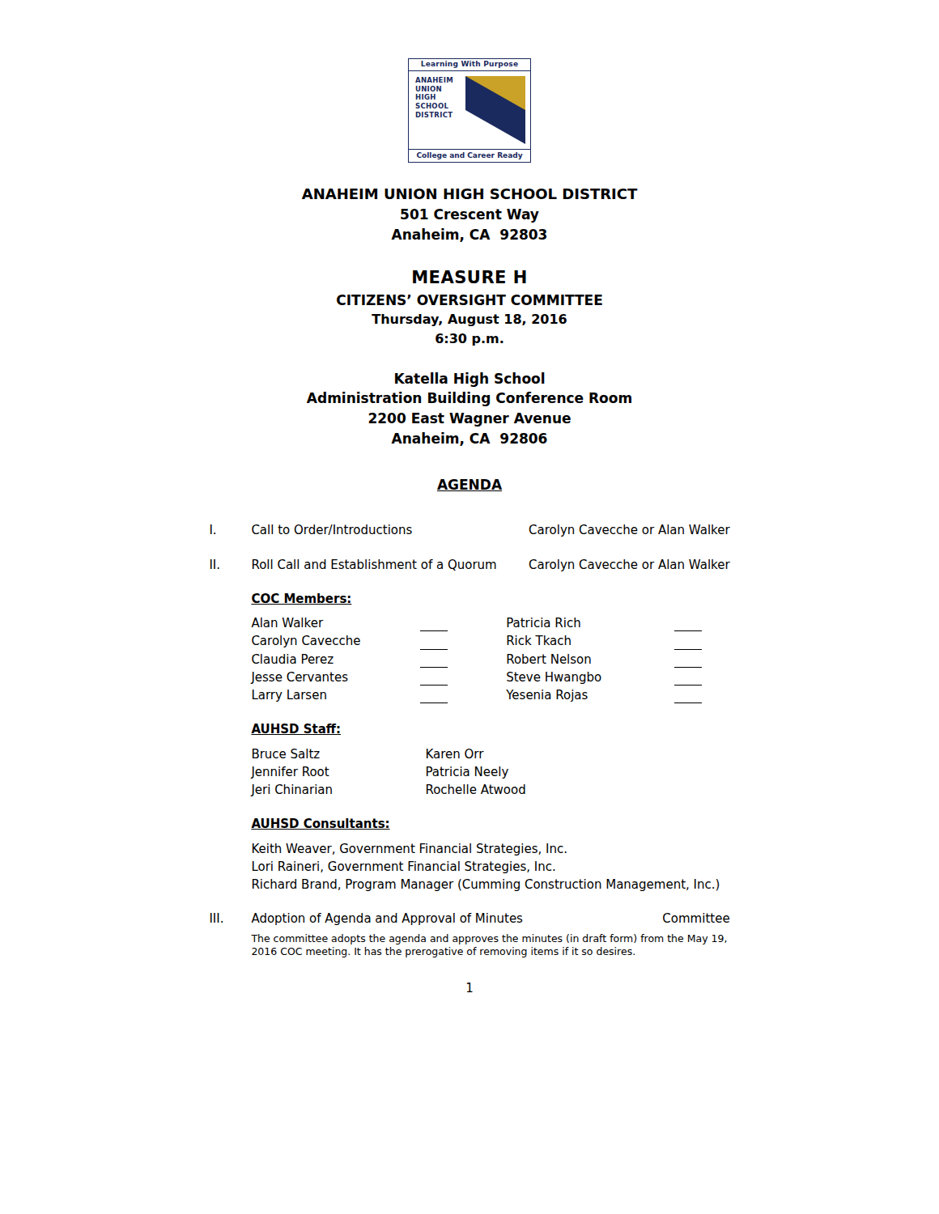Learning With Purpose
ANAHEIM
UNION
HIGH
SCHOOL
DISTRICT
College and Career Ready
ANAHEIM UNION HIGH SCHOOL DISTRICT
501 Crescent Way
Anaheim, CA 92803
MEASURE H
CITIZENS’ OVERSIGHT COMMITTEE
Thursday, August 18, 2016
6:30 p.m.
Katella High School
Administration Building Conference Room
2200 East Wagner Avenue
Anaheim, CA 92806
AGENDA
| I. | Call to Order/Introductions | Carolyn Cavecche or Alan Walker |
| II. | Roll Call and Establishment of a Quorum | Carolyn Cavecche or Alan Walker |
COC Members:
| Alan Walker | | | Patricia Rich | |
| Carolyn Cavecche | | | Rick Tkach | |
| Claudia Perez | | | Robert Nelson | |
| Jesse Cervantes | | | Steve Hwangbo | |
| Larry Larsen | | | Yesenia Rojas | |
AUHSD Staff:
| Bruce Saltz | Karen Orr |
| Jennifer Root | Patricia Neely |
| Jeri Chinarian | Rochelle Atwood |
AUHSD Consultants:
Keith Weaver, Government Financial Strategies, Inc.
Lori Raineri, Government Financial Strategies, Inc.
Richard Brand, Program Manager (Cumming Construction Management, Inc.)
| III. | Adoption of Agenda and Approval of Minutes | Committee |
The committee adopts the agenda and approves the minutes (in draft form) from the May 19, 2016 COC meeting. It has the prerogative of removing items if it so desires.
1